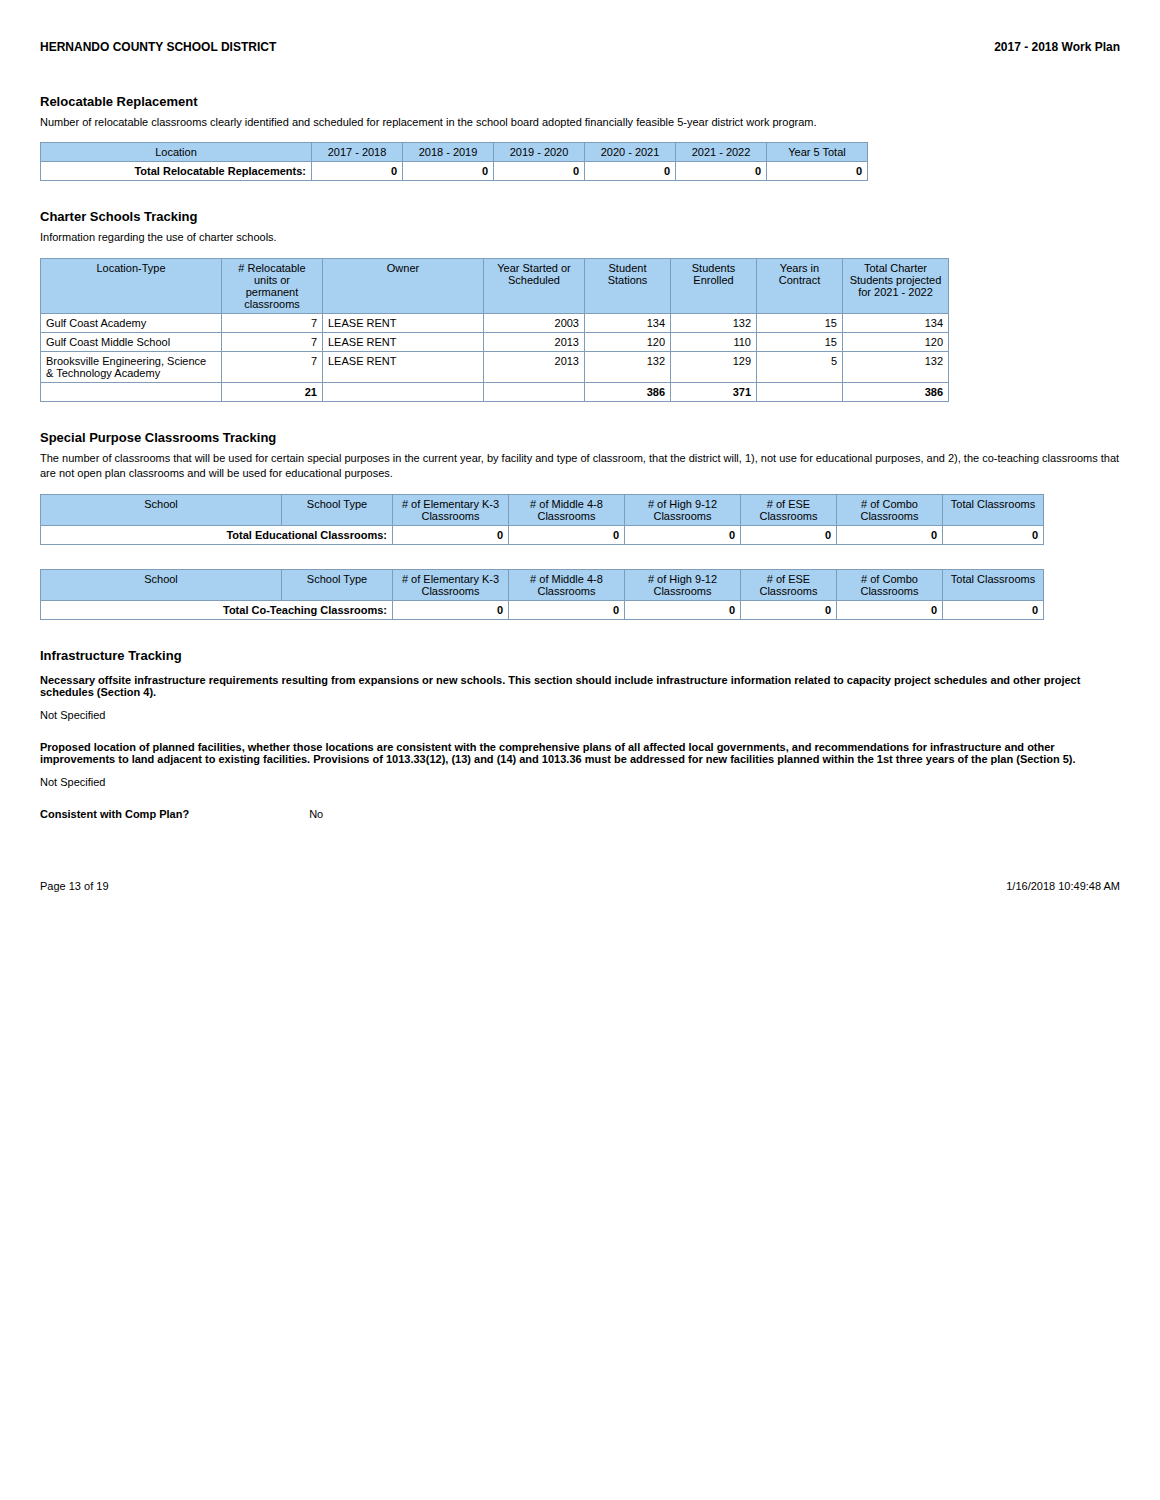HERNANDO COUNTY SCHOOL DISTRICT
2017 - 2018 Work Plan
Relocatable Replacement
Number of relocatable classrooms clearly identified and scheduled for replacement in the school board adopted financially feasible 5-year district work program.
| Location | 2017 - 2018 | 2018 - 2019 | 2019 - 2020 | 2020 - 2021 | 2021 - 2022 | Year 5 Total |
| --- | --- | --- | --- | --- | --- | --- |
| Total Relocatable Replacements: | 0 | 0 | 0 | 0 | 0 | 0 |
Charter Schools Tracking
Information regarding the use of charter schools.
| Location-Type | # Relocatable units or permanent classrooms | Owner | Year Started or Scheduled | Student Stations | Students Enrolled | Years in Contract | Total Charter Students projected for 2021 - 2022 |
| --- | --- | --- | --- | --- | --- | --- | --- |
| Gulf Coast Academy | 7 | LEASE RENT | 2003 | 134 | 132 | 15 | 134 |
| Gulf Coast Middle School | 7 | LEASE RENT | 2013 | 120 | 110 | 15 | 120 |
| Brooksville Engineering, Science & Technology Academy | 7 | LEASE RENT | 2013 | 132 | 129 | 5 | 132 |
| | 21 | | | 386 | 371 | | 386 |
Special Purpose Classrooms Tracking
The number of classrooms that will be used for certain special purposes in the current year, by facility and type of classroom, that the district will, 1), not use for educational purposes, and 2), the co-teaching classrooms that are not open plan classrooms and will be used for educational purposes.
| School | School Type | # of Elementary K-3 Classrooms | # of Middle 4-8 Classrooms | # of High 9-12 Classrooms | # of ESE Classrooms | # of Combo Classrooms | Total Classrooms |
| --- | --- | --- | --- | --- | --- | --- | --- |
| Total Educational Classrooms: | 0 | 0 | 0 | 0 | 0 | 0 |
| School | School Type | # of Elementary K-3 Classrooms | # of Middle 4-8 Classrooms | # of High 9-12 Classrooms | # of ESE Classrooms | # of Combo Classrooms | Total Classrooms |
| --- | --- | --- | --- | --- | --- | --- | --- |
| Total Co-Teaching Classrooms: | 0 | 0 | 0 | 0 | 0 | 0 |
Infrastructure Tracking
Necessary offsite infrastructure requirements resulting from expansions or new schools. This section should include infrastructure information related to capacity project schedules and other project schedules (Section 4).
Not Specified
Proposed location of planned facilities, whether those locations are consistent with the comprehensive plans of all affected local governments, and recommendations for infrastructure and other improvements to land adjacent to existing facilities. Provisions of 1013.33(12), (13) and (14) and 1013.36 must be addressed for new facilities planned within the 1st three years of the plan (Section 5).
Not Specified
Consistent with Comp Plan?No
Page 13 of 19
1/16/2018 10:49:48 AM